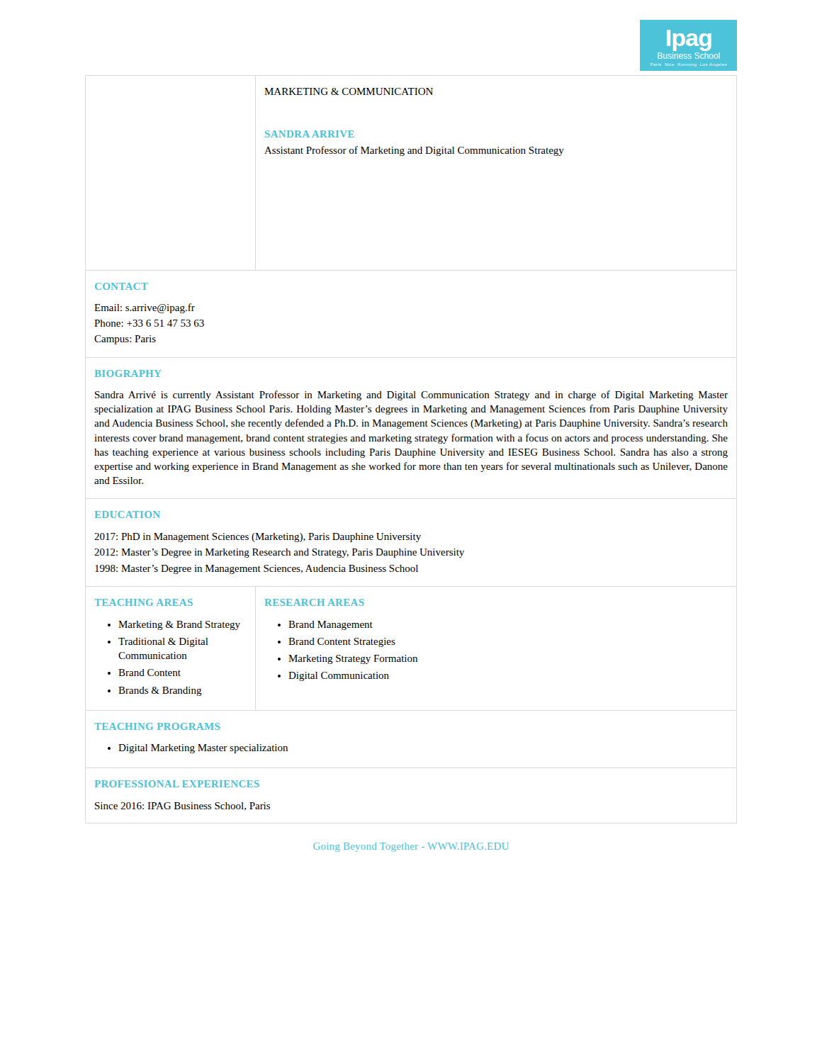Ipag Business School Paris Nice Kunming Los Angeles
| | MARKETING & COMMUNICATION SANDRA ARRIVE Assistant Professor of Marketing and Digital Communication Strategy |
| CONTACT Email: s.arrive@ipag.fr Phone: +33 6 51 47 53 63 Campus: Paris |
| BIOGRAPHY Sandra Arrivé is currently Assistant Professor in Marketing and Digital Communication Strategy and in charge of Digital Marketing Master specialization at IPAG Business School Paris. Holding Master’s degrees in Marketing and Management Sciences from Paris Dauphine University and Audencia Business School, she recently defended a Ph.D. in Management Sciences (Marketing) at Paris Dauphine University. Sandra’s research interests cover brand management, brand content strategies and marketing strategy formation with a focus on actors and process understanding. She has teaching experience at various business schools including Paris Dauphine University and IESEG Business School. Sandra has also a strong expertise and working experience in Brand Management as she worked for more than ten years for several multinationals such as Unilever, Danone and Essilor. |
| EDUCATION 2017: PhD in Management Sciences (Marketing), Paris Dauphine University 2012: Master’s Degree in Marketing Research and Strategy, Paris Dauphine University 1998: Master’s Degree in Management Sciences, Audencia Business School |
| TEACHING AREAS Marketing & Brand Strategy Traditional & Digital Communication Brand Content Brands & Branding | RESEARCH AREAS Brand Management Brand Content Strategies Marketing Strategy Formation Digital Communication |
| TEACHING PROGRAMS Digital Marketing Master specialization |
| PROFESSIONAL EXPERIENCES Since 2016: IPAG Business School, Paris |
Going Beyond Together - WWW.IPAG.EDU